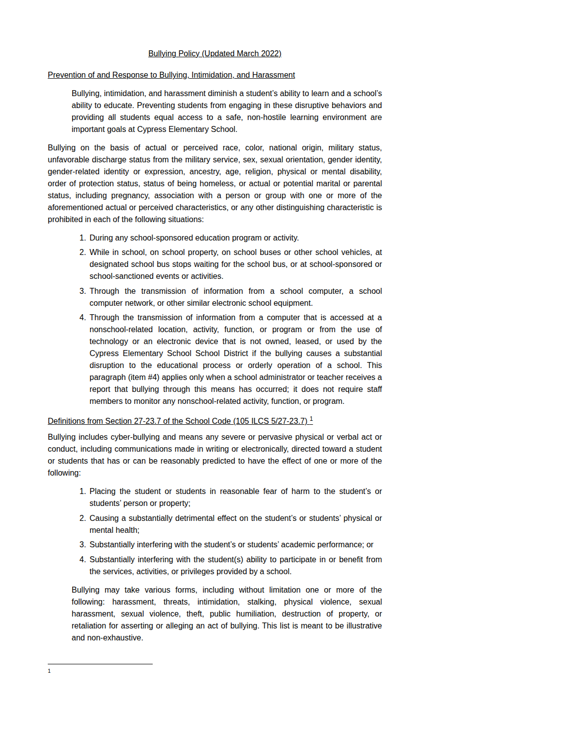Bullying Policy (Updated March 2022)
Prevention of and Response to Bullying, Intimidation, and Harassment
Bullying, intimidation, and harassment diminish a student’s ability to learn and a school’s ability to educate. Preventing students from engaging in these disruptive behaviors and providing all students equal access to a safe, non-hostile learning environment are important goals at Cypress Elementary School.
Bullying on the basis of actual or perceived race, color, national origin, military status, unfavorable discharge status from the military service, sex, sexual orientation, gender identity, gender-related identity or expression, ancestry, age, religion, physical or mental disability, order of protection status, status of being homeless, or actual or potential marital or parental status, including pregnancy, association with a person or group with one or more of the aforementioned actual or perceived characteristics, or any other distinguishing characteristic is prohibited in each of the following situations:
During any school-sponsored education program or activity.
While in school, on school property, on school buses or other school vehicles, at designated school bus stops waiting for the school bus, or at school-sponsored or school-sanctioned events or activities.
Through the transmission of information from a school computer, a school computer network, or other similar electronic school equipment.
Through the transmission of information from a computer that is accessed at a nonschool-related location, activity, function, or program or from the use of technology or an electronic device that is not owned, leased, or used by the Cypress Elementary School School District if the bullying causes a substantial disruption to the educational process or orderly operation of a school. This paragraph (item #4) applies only when a school administrator or teacher receives a report that bullying through this means has occurred; it does not require staff members to monitor any nonschool-related activity, function, or program.
Definitions from Section 27-23.7 of the School Code (105 ILCS 5/27-23.7) 1
Bullying includes cyber-bullying and means any severe or pervasive physical or verbal act or conduct, including communications made in writing or electronically, directed toward a student or students that has or can be reasonably predicted to have the effect of one or more of the following:
Placing the student or students in reasonable fear of harm to the student’s or students’ person or property;
Causing a substantially detrimental effect on the student’s or students’ physical or mental health;
Substantially interfering with the student’s or students’ academic performance; or
Substantially interfering with the student(s) ability to participate in or benefit from the services, activities, or privileges provided by a school.
Bullying may take various forms, including without limitation one or more of the following: harassment, threats, intimidation, stalking, physical violence, sexual harassment, sexual violence, theft, public humiliation, destruction of property, or retaliation for asserting or alleging an act of bullying. This list is meant to be illustrative and non-exhaustive.
1